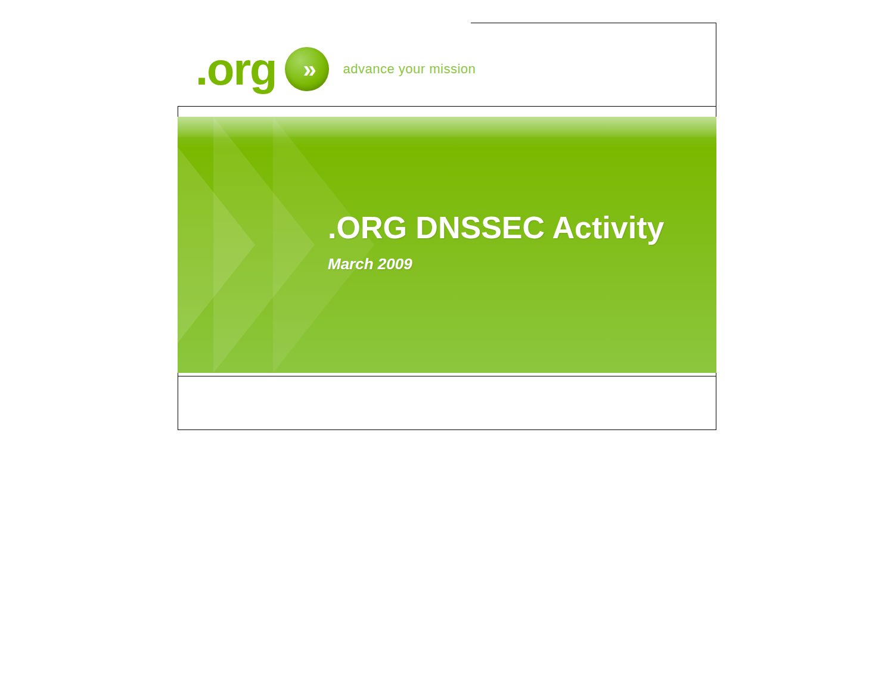.org
»
advance your mission
.ORG DNSSEC Activity
March 2009